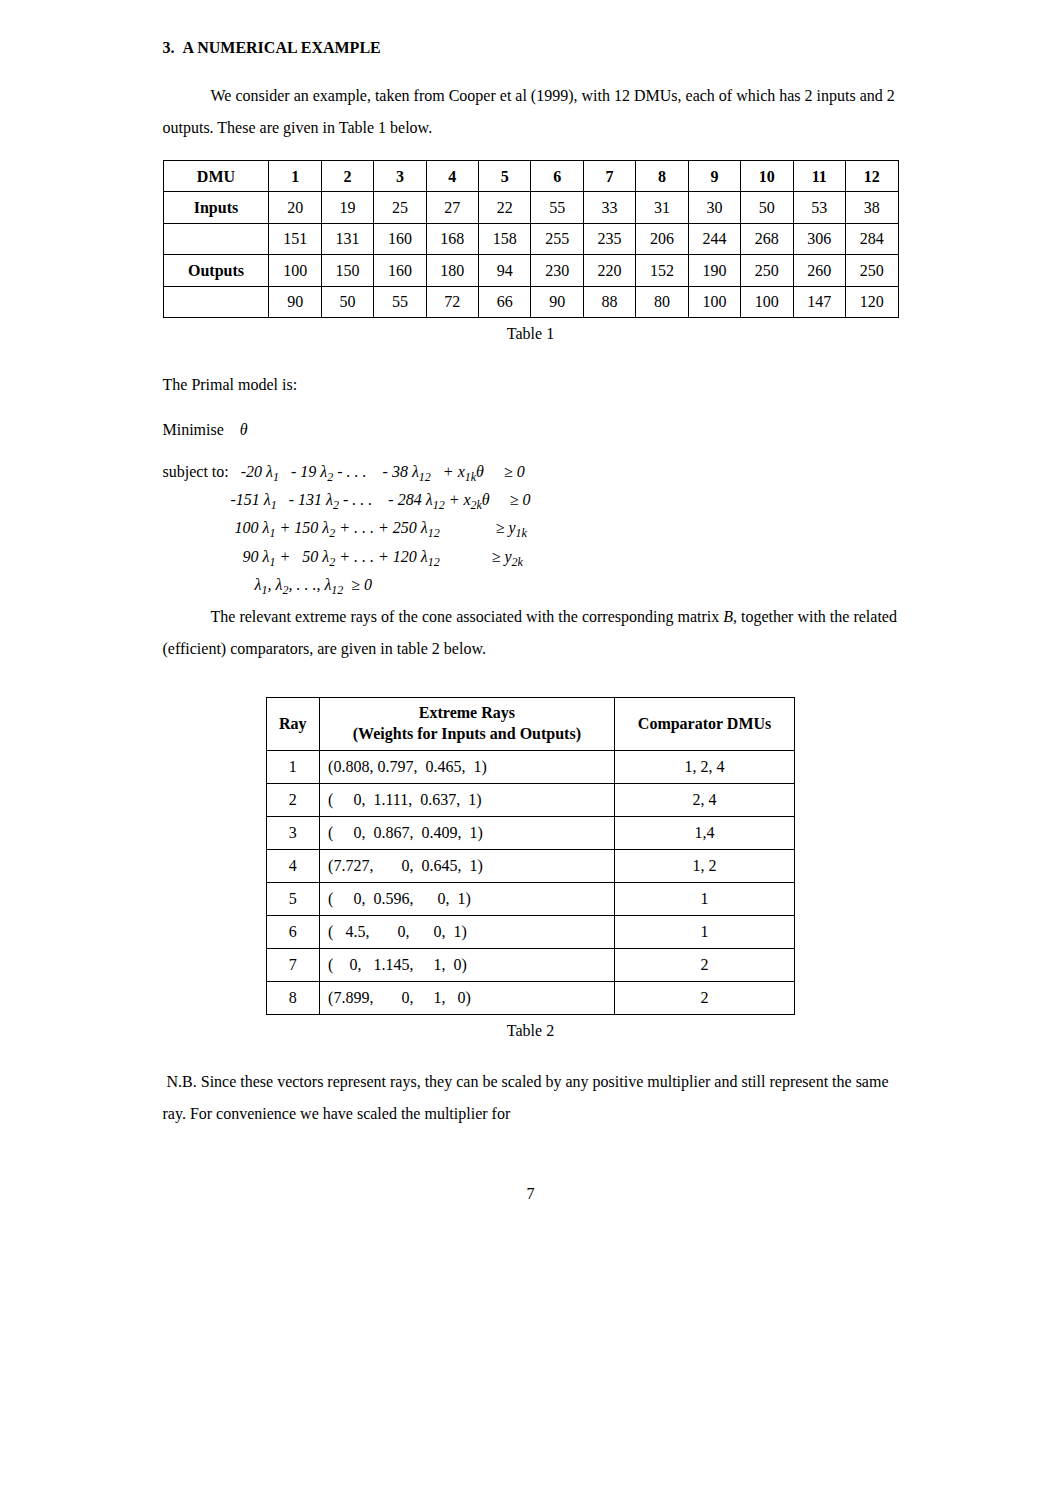3. A NUMERICAL EXAMPLE
We consider an example, taken from Cooper et al (1999), with 12 DMUs, each of which has 2 inputs and 2 outputs. These are given in Table 1 below.
| DMU | 1 | 2 | 3 | 4 | 5 | 6 | 7 | 8 | 9 | 10 | 11 | 12 |
| --- | --- | --- | --- | --- | --- | --- | --- | --- | --- | --- | --- | --- |
| Inputs | 20 | 19 | 25 | 27 | 22 | 55 | 33 | 31 | 30 | 50 | 53 | 38 |
| | 151 | 131 | 160 | 168 | 158 | 255 | 235 | 206 | 244 | 268 | 306 | 284 |
| Outputs | 100 | 150 | 160 | 180 | 94 | 230 | 220 | 152 | 190 | 250 | 260 | 250 |
| | 90 | 50 | 55 | 72 | 66 | 90 | 88 | 80 | 100 | 100 | 147 | 120 |
Table 1
The Primal model is:
Minimise θ
subject to: -20 λ1 - 19 λ2 - . . . - 38 λ12 + x1kθ ≥ 0 -151 λ1 - 131 λ2 - . . . - 284 λ12 + x2kθ ≥ 0 100 λ1 + 150 λ2 + . . . + 250 λ12 ≥ y1k 90 λ1 + 50 λ2 + . . . + 120 λ12 ≥ y2k λ1, λ2, . . ., λ12 ≥ 0
The relevant extreme rays of the cone associated with the corresponding matrix B, together with the related (efficient) comparators, are given in table 2 below.
| Ray | Extreme Rays (Weights for Inputs and Outputs) | Comparator DMUs |
| --- | --- | --- |
| 1 | (0.808, 0.797, 0.465, 1) | 1, 2, 4 |
| 2 | ( 0, 1.111, 0.637, 1) | 2, 4 |
| 3 | ( 0, 0.867, 0.409, 1) | 1,4 |
| 4 | (7.727, 0, 0.645, 1) | 1, 2 |
| 5 | ( 0, 0.596, 0, 1) | 1 |
| 6 | ( 4.5, 0, 0, 1) | 1 |
| 7 | ( 0, 1.145, 1, 0) | 2 |
| 8 | (7.899, 0, 1, 0) | 2 |
Table 2
N.B. Since these vectors represent rays, they can be scaled by any positive multiplier and still represent the same ray. For convenience we have scaled the multiplier for
7